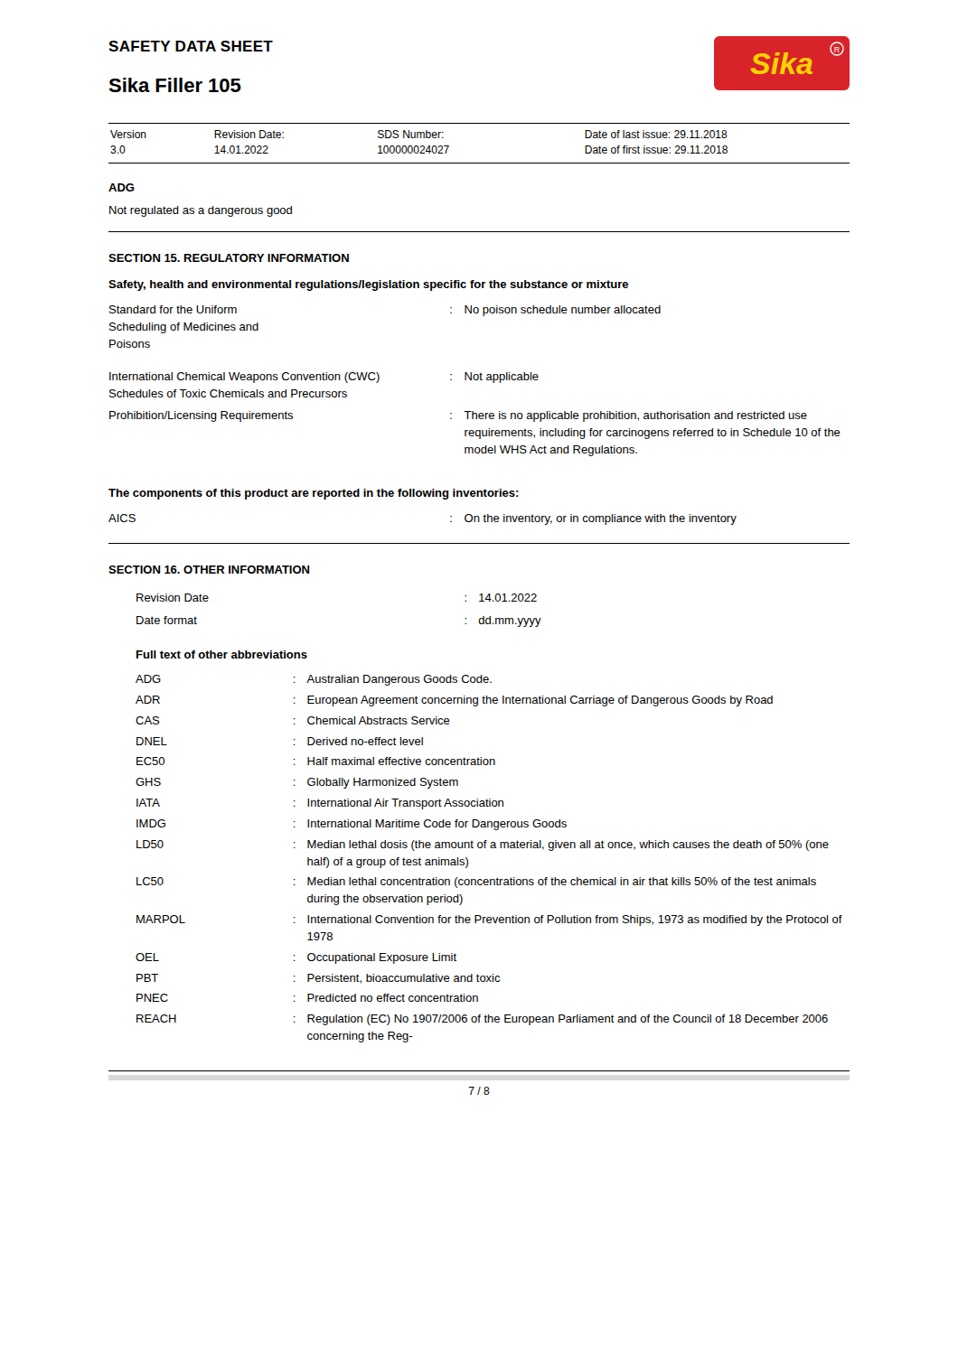SAFETY DATA SHEET
Sika Filler 105
Sika R
| Version 3.0 | Revision Date: 14.01.2022 | SDS Number: 100000024027 | Date of last issue: 29.11.2018 Date of first issue: 29.11.2018 |
ADG
Not regulated as a dangerous good
SECTION 15. REGULATORY INFORMATION
Safety, health and environmental regulations/legislation specific for the substance or mixture
| Standard for the Uniform Scheduling of Medicines and Poisons | : | No poison schedule number allocated |
| International Chemical Weapons Convention (CWC) Schedules of Toxic Chemicals and Precursors | : | Not applicable |
| Prohibition/Licensing Requirements | : | There is no applicable prohibition, authorisation and restricted use requirements, including for carcinogens referred to in Schedule 10 of the model WHS Act and Regulations. |
The components of this product are reported in the following inventories:
| AICS | : | On the inventory, or in compliance with the inventory |
SECTION 16. OTHER INFORMATION
| Revision Date | : | 14.01.2022 |
| Date format | : | dd.mm.yyyy |
Full text of other abbreviations
| ADG | : | Australian Dangerous Goods Code. |
| ADR | : | European Agreement concerning the International Carriage of Dangerous Goods by Road |
| CAS | : | Chemical Abstracts Service |
| DNEL | : | Derived no-effect level |
| EC50 | : | Half maximal effective concentration |
| GHS | : | Globally Harmonized System |
| IATA | : | International Air Transport Association |
| IMDG | : | International Maritime Code for Dangerous Goods |
| LD50 | : | Median lethal dosis (the amount of a material, given all at once, which causes the death of 50% (one half) of a group of test animals) |
| LC50 | : | Median lethal concentration (concentrations of the chemical in air that kills 50% of the test animals during the observation period) |
| MARPOL | : | International Convention for the Prevention of Pollution from Ships, 1973 as modified by the Protocol of 1978 |
| OEL | : | Occupational Exposure Limit |
| PBT | : | Persistent, bioaccumulative and toxic |
| PNEC | : | Predicted no effect concentration |
| REACH | : | Regulation (EC) No 1907/2006 of the European Parliament and of the Council of 18 December 2006 concerning the Reg- |
7 / 8